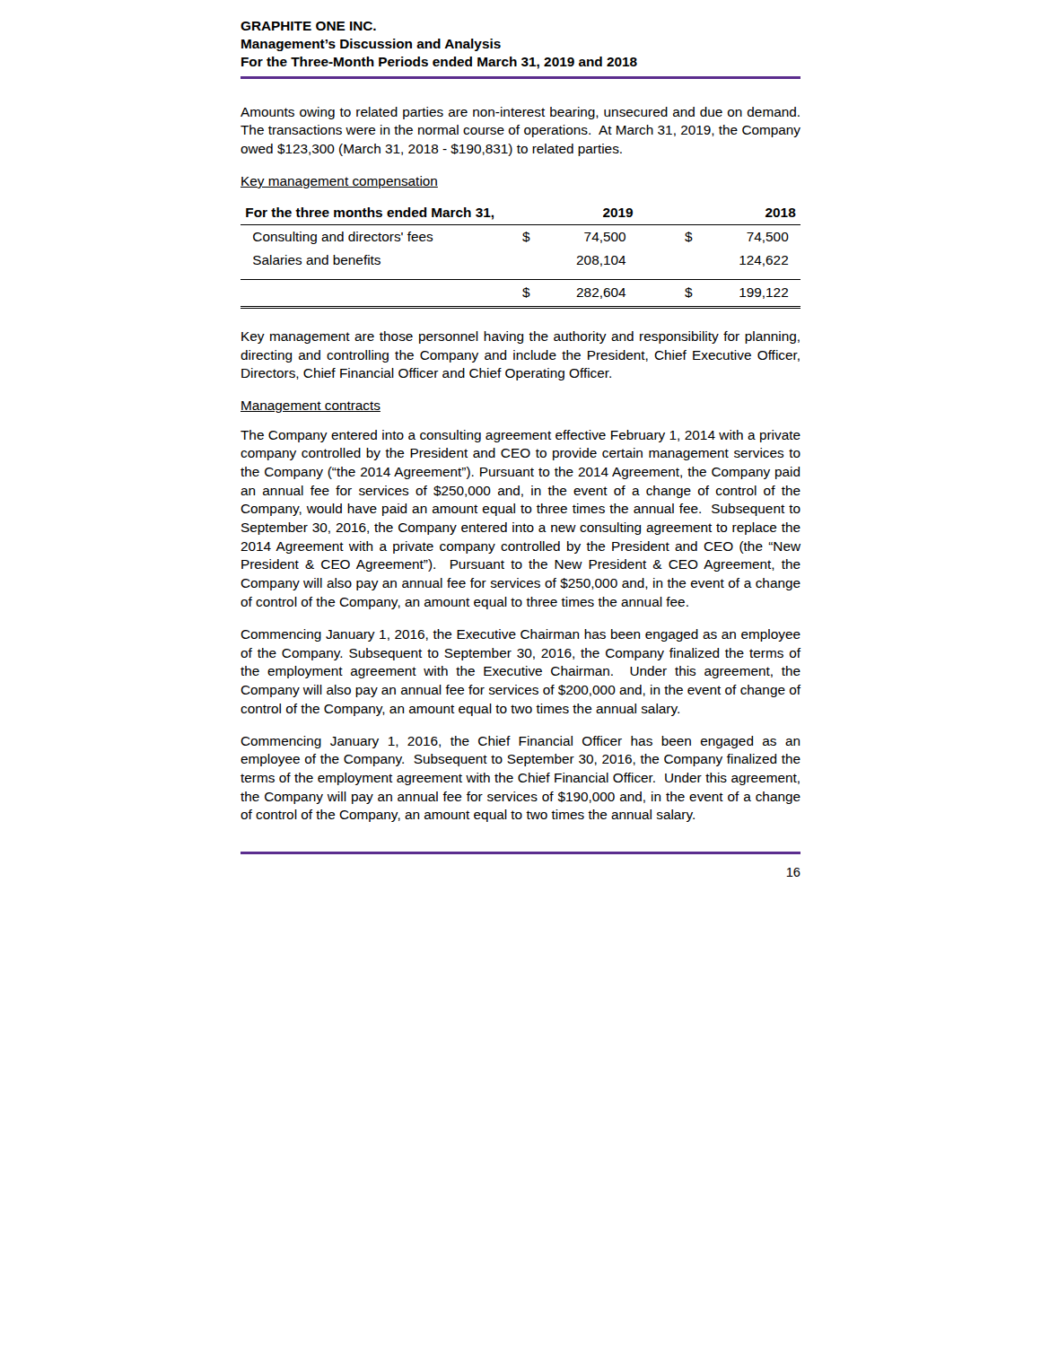GRAPHITE ONE INC. Management’s Discussion and Analysis For the Three-Month Periods ended March 31, 2019 and 2018
Amounts owing to related parties are non-interest bearing, unsecured and due on demand. The transactions were in the normal course of operations. At March 31, 2019, the Company owed $123,300 (March 31, 2018 - $190,831) to related parties.
Key management compensation
| For the three months ended March 31, | 2019 | | 2018 |
| --- | --- | --- | --- |
| Consulting and directors' fees | $ | 74,500 | | $ | 74,500 |
| Salaries and benefits | | 208,104 | | | 124,622 |
| | $ | 282,604 | | $ | 199,122 |
Key management are those personnel having the authority and responsibility for planning, directing and controlling the Company and include the President, Chief Executive Officer, Directors, Chief Financial Officer and Chief Operating Officer.
Management contracts
The Company entered into a consulting agreement effective February 1, 2014 with a private company controlled by the President and CEO to provide certain management services to the Company (“the 2014 Agreement”). Pursuant to the 2014 Agreement, the Company paid an annual fee for services of $250,000 and, in the event of a change of control of the Company, would have paid an amount equal to three times the annual fee. Subsequent to September 30, 2016, the Company entered into a new consulting agreement to replace the 2014 Agreement with a private company controlled by the President and CEO (the “New President & CEO Agreement”). Pursuant to the New President & CEO Agreement, the Company will also pay an annual fee for services of $250,000 and, in the event of a change of control of the Company, an amount equal to three times the annual fee.
Commencing January 1, 2016, the Executive Chairman has been engaged as an employee of the Company. Subsequent to September 30, 2016, the Company finalized the terms of the employment agreement with the Executive Chairman. Under this agreement, the Company will also pay an annual fee for services of $200,000 and, in the event of change of control of the Company, an amount equal to two times the annual salary.
Commencing January 1, 2016, the Chief Financial Officer has been engaged as an employee of the Company. Subsequent to September 30, 2016, the Company finalized the terms of the employment agreement with the Chief Financial Officer. Under this agreement, the Company will pay an annual fee for services of $190,000 and, in the event of a change of control of the Company, an amount equal to two times the annual salary.
16